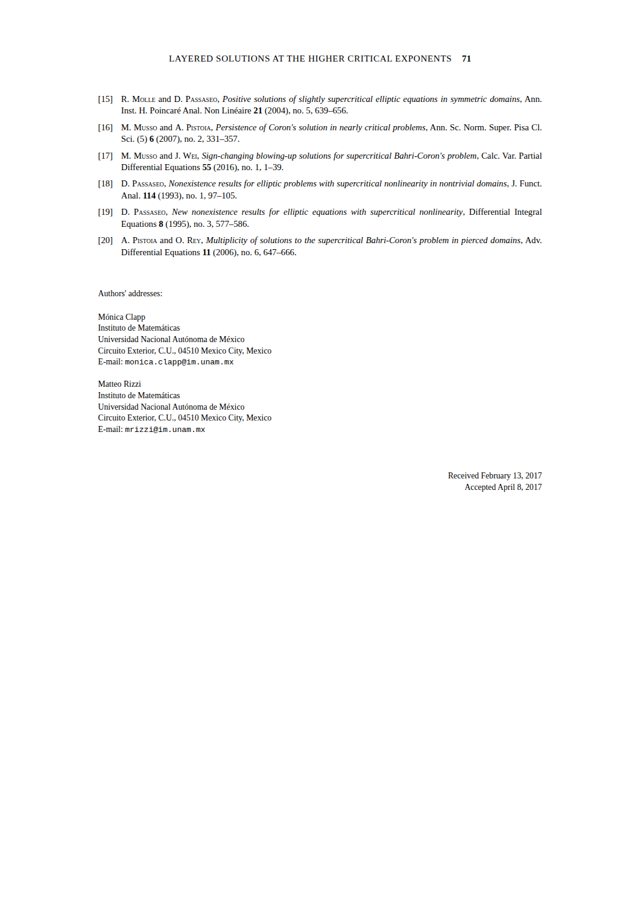LAYERED SOLUTIONS AT THE HIGHER CRITICAL EXPONENTS71
[15] R. Molle and D. Passaseo, Positive solutions of slightly supercritical elliptic equations in symmetric domains, Ann. Inst. H. Poincaré Anal. Non Linéaire 21 (2004), no. 5, 639–656.
[16] M. Musso and A. Pistoia, Persistence of Coron's solution in nearly critical problems, Ann. Sc. Norm. Super. Pisa Cl. Sci. (5) 6 (2007), no. 2, 331–357.
[17] M. Musso and J. Wei, Sign-changing blowing-up solutions for supercritical Bahri-Coron's problem, Calc. Var. Partial Differential Equations 55 (2016), no. 1, 1–39.
[18] D. Passaseo, Nonexistence results for elliptic problems with supercritical nonlinearity in nontrivial domains, J. Funct. Anal. 114 (1993), no. 1, 97–105.
[19] D. Passaseo, New nonexistence results for elliptic equations with supercritical nonlinearity, Differential Integral Equations 8 (1995), no. 3, 577–586.
[20] A. Pistoia and O. Rey, Multiplicity of solutions to the supercritical Bahri-Coron's problem in pierced domains, Adv. Differential Equations 11 (2006), no. 6, 647–666.
Authors' addresses:
Mónica Clapp
Instituto de Matemáticas
Universidad Nacional Autónoma de México
Circuito Exterior, C.U., 04510 Mexico City, Mexico
E-mail: monica.clapp@im.unam.mx
Matteo Rizzi
Instituto de Matemáticas
Universidad Nacional Autónoma de México
Circuito Exterior, C.U., 04510 Mexico City, Mexico
E-mail: mrizzi@im.unam.mx
Received February 13, 2017
Accepted April 8, 2017